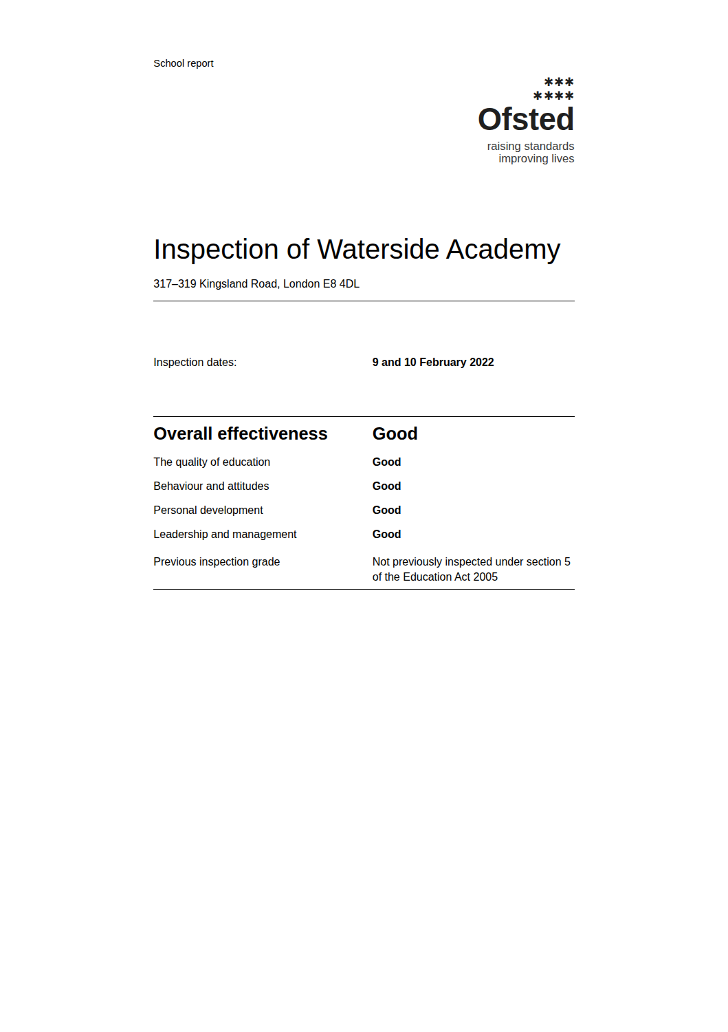School report
✱✱✱
✱✱✱✱
Ofsted
raising standards
improving lives
Inspection of Waterside Academy
317–319 Kingsland Road, London E8 4DL
| Inspection dates: | 9 and 10 February 2022 |
| Overall effectiveness | Good |
| The quality of education | Good |
| Behaviour and attitudes | Good |
| Personal development | Good |
| Leadership and management | Good |
| Previous inspection grade | Not previously inspected under section 5 of the Education Act 2005 |